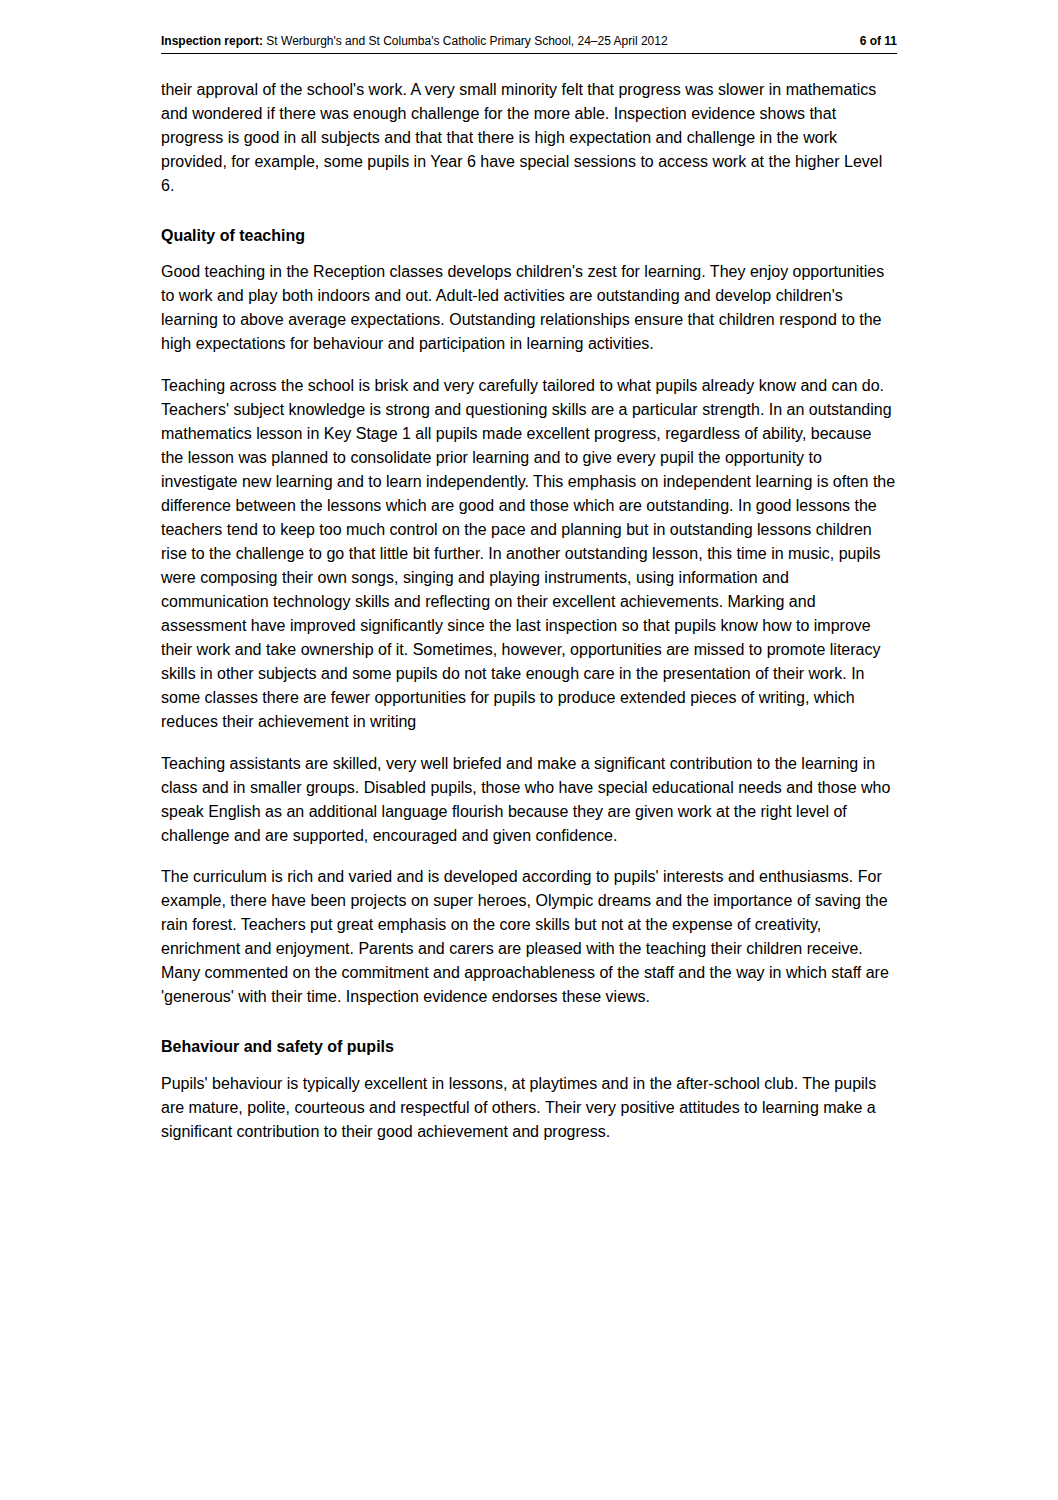Inspection report: St Werburgh's and St Columba's Catholic Primary School, 24–25 April 2012
6 of 11
their approval of the school's work. A very small minority felt that progress was slower in mathematics and wondered if there was enough challenge for the more able. Inspection evidence shows that progress is good in all subjects and that that there is high expectation and challenge in the work provided, for example, some pupils in Year 6 have special sessions to access work at the higher Level 6.
Quality of teaching
Good teaching in the Reception classes develops children's zest for learning. They enjoy opportunities to work and play both indoors and out. Adult-led activities are outstanding and develop children's learning to above average expectations. Outstanding relationships ensure that children respond to the high expectations for behaviour and participation in learning activities.
Teaching across the school is brisk and very carefully tailored to what pupils already know and can do. Teachers' subject knowledge is strong and questioning skills are a particular strength. In an outstanding mathematics lesson in Key Stage 1 all pupils made excellent progress, regardless of ability, because the lesson was planned to consolidate prior learning and to give every pupil the opportunity to investigate new learning and to learn independently. This emphasis on independent learning is often the difference between the lessons which are good and those which are outstanding. In good lessons the teachers tend to keep too much control on the pace and planning but in outstanding lessons children rise to the challenge to go that little bit further. In another outstanding lesson, this time in music, pupils were composing their own songs, singing and playing instruments, using information and communication technology skills and reflecting on their excellent achievements. Marking and assessment have improved significantly since the last inspection so that pupils know how to improve their work and take ownership of it. Sometimes, however, opportunities are missed to promote literacy skills in other subjects and some pupils do not take enough care in the presentation of their work. In some classes there are fewer opportunities for pupils to produce extended pieces of writing, which reduces their achievement in writing
Teaching assistants are skilled, very well briefed and make a significant contribution to the learning in class and in smaller groups. Disabled pupils, those who have special educational needs and those who speak English as an additional language flourish because they are given work at the right level of challenge and are supported, encouraged and given confidence.
The curriculum is rich and varied and is developed according to pupils' interests and enthusiasms. For example, there have been projects on super heroes, Olympic dreams and the importance of saving the rain forest. Teachers put great emphasis on the core skills but not at the expense of creativity, enrichment and enjoyment. Parents and carers are pleased with the teaching their children receive. Many commented on the commitment and approachableness of the staff and the way in which staff are 'generous' with their time. Inspection evidence endorses these views.
Behaviour and safety of pupils
Pupils' behaviour is typically excellent in lessons, at playtimes and in the after-school club. The pupils are mature, polite, courteous and respectful of others. Their very positive attitudes to learning make a significant contribution to their good achievement and progress.